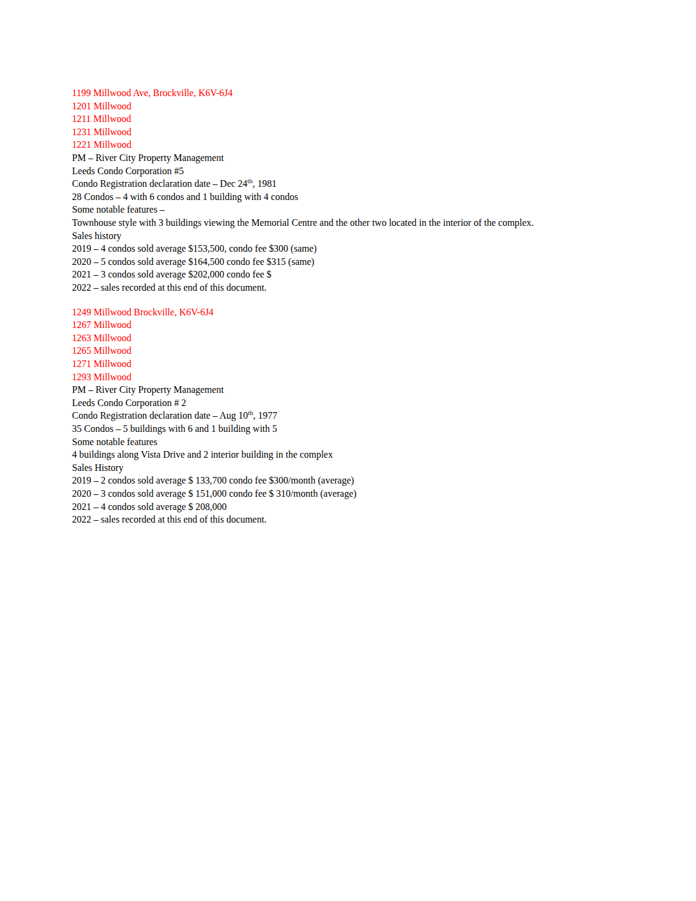1199 Millwood Ave, Brockville, K6V-6J4
1201 Millwood
1211 Millwood
1231 Millwood
1221 Millwood
PM – River City Property Management
Leeds Condo Corporation #5
Condo Registration declaration date – Dec 24th, 1981
28 Condos – 4 with 6 condos and 1 building with 4 condos
Some notable features –
Townhouse style with 3 buildings viewing the Memorial Centre and the other two located in the interior of the complex.
Sales history
2019 – 4 condos sold average $153,500, condo fee $300 (same)
2020 – 5 condos sold average $164,500 condo fee $315 (same)
2021 – 3 condos sold average $202,000 condo fee $
2022 – sales recorded at this end of this document.
1249 Millwood Brockville, K6V-6J4
1267 Millwood
1263 Millwood
1265 Millwood
1271 Millwood
1293 Millwood
PM – River City Property Management
Leeds Condo Corporation # 2
Condo Registration declaration date – Aug 10th, 1977
35 Condos – 5 buildings with 6 and 1 building with 5
Some notable features
4 buildings along Vista Drive and 2 interior building in the complex
Sales History
2019 – 2 condos sold average $ 133,700 condo fee $300/month (average)
2020 – 3 condos sold average $ 151,000 condo fee $ 310/month (average)
2021 – 4 condos sold average $ 208,000
2022 – sales recorded at this end of this document.